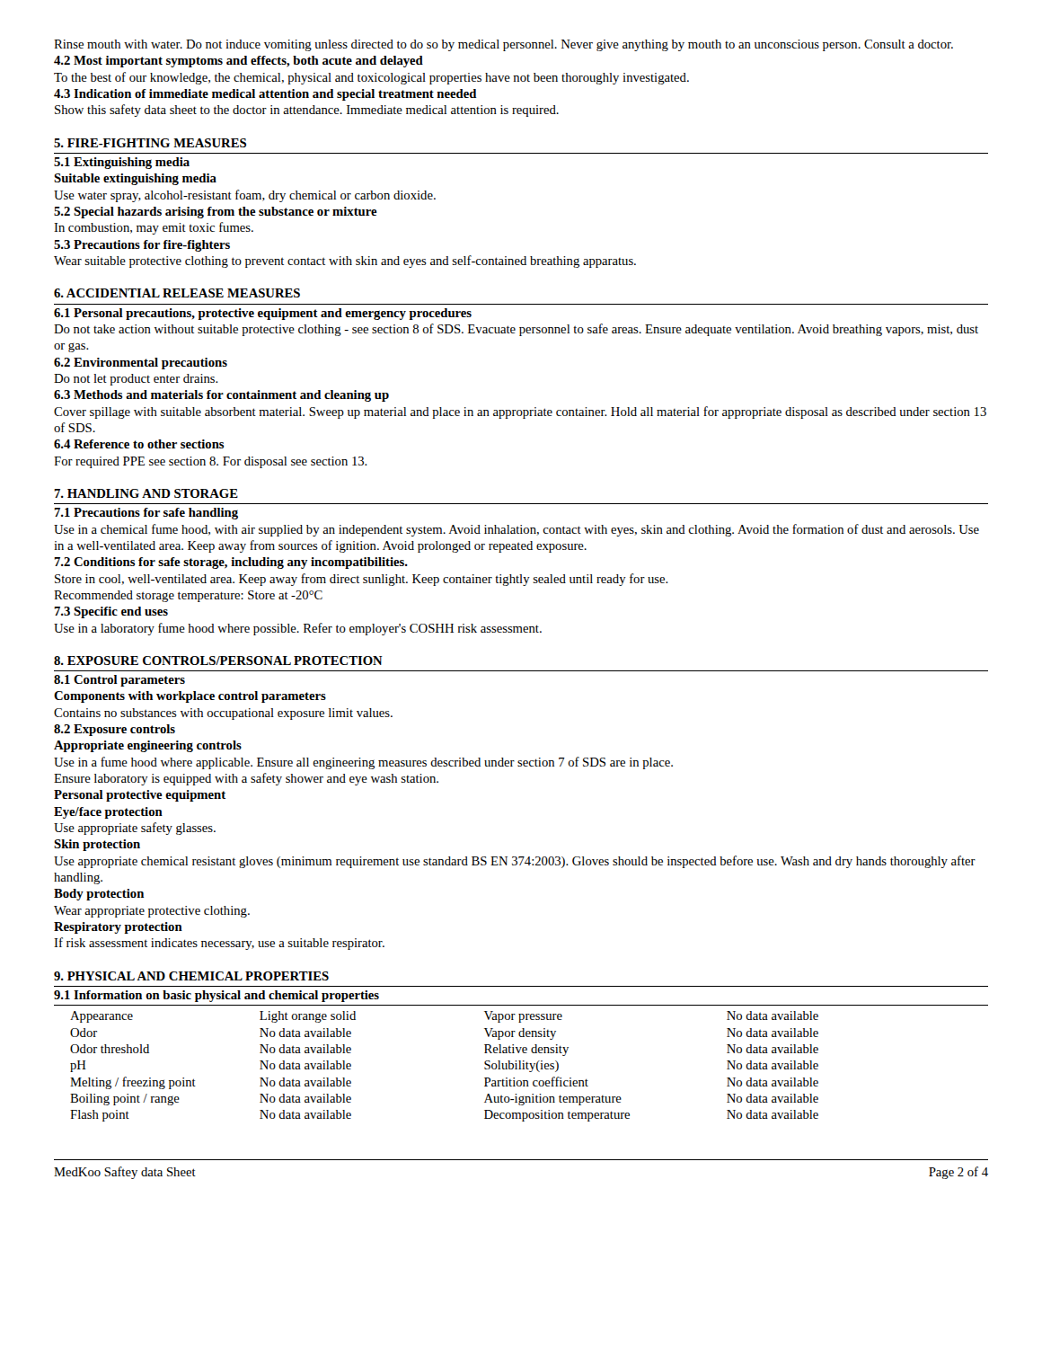Rinse mouth with water. Do not induce vomiting unless directed to do so by medical personnel. Never give anything by mouth to an unconscious person. Consult a doctor.
4.2 Most important symptoms and effects, both acute and delayed
To the best of our knowledge, the chemical, physical and toxicological properties have not been thoroughly investigated.
4.3 Indication of immediate medical attention and special treatment needed
Show this safety data sheet to the doctor in attendance. Immediate medical attention is required.
5. FIRE-FIGHTING MEASURES
5.1 Extinguishing media
Suitable extinguishing media
Use water spray, alcohol-resistant foam, dry chemical or carbon dioxide.
5.2 Special hazards arising from the substance or mixture
In combustion, may emit toxic fumes.
5.3 Precautions for fire-fighters
Wear suitable protective clothing to prevent contact with skin and eyes and self-contained breathing apparatus.
6. ACCIDENTIAL RELEASE MEASURES
6.1 Personal precautions, protective equipment and emergency procedures
Do not take action without suitable protective clothing - see section 8 of SDS. Evacuate personnel to safe areas. Ensure adequate ventilation. Avoid breathing vapors, mist, dust or gas.
6.2 Environmental precautions
Do not let product enter drains.
6.3 Methods and materials for containment and cleaning up
Cover spillage with suitable absorbent material. Sweep up material and place in an appropriate container. Hold all material for appropriate disposal as described under section 13 of SDS.
6.4 Reference to other sections
For required PPE see section 8. For disposal see section 13.
7. HANDLING AND STORAGE
7.1 Precautions for safe handling
Use in a chemical fume hood, with air supplied by an independent system. Avoid inhalation, contact with eyes, skin and clothing. Avoid the formation of dust and aerosols. Use in a well-ventilated area. Keep away from sources of ignition. Avoid prolonged or repeated exposure.
7.2 Conditions for safe storage, including any incompatibilities.
Store in cool, well-ventilated area. Keep away from direct sunlight. Keep container tightly sealed until ready for use.
Recommended storage temperature: Store at -20°C
7.3 Specific end uses
Use in a laboratory fume hood where possible. Refer to employer's COSHH risk assessment.
8. EXPOSURE CONTROLS/PERSONAL PROTECTION
8.1 Control parameters
Components with workplace control parameters
Contains no substances with occupational exposure limit values.
8.2 Exposure controls
Appropriate engineering controls
Use in a fume hood where applicable. Ensure all engineering measures described under section 7 of SDS are in place.
Ensure laboratory is equipped with a safety shower and eye wash station.
Personal protective equipment
Eye/face protection
Use appropriate safety glasses.
Skin protection
Use appropriate chemical resistant gloves (minimum requirement use standard BS EN 374:2003). Gloves should be inspected before use. Wash and dry hands thoroughly after handling.
Body protection
Wear appropriate protective clothing.
Respiratory protection
If risk assessment indicates necessary, use a suitable respirator.
9. PHYSICAL AND CHEMICAL PROPERTIES
9.1 Information on basic physical and chemical properties
| Appearance | Light orange solid | Vapor pressure | No data available |
| Odor | No data available | Vapor density | No data available |
| Odor threshold | No data available | Relative density | No data available |
| pH | No data available | Solubility(ies) | No data available |
| Melting / freezing point | No data available | Partition coefficient | No data available |
| Boiling point / range | No data available | Auto-ignition temperature | No data available |
| Flash point | No data available | Decomposition temperature | No data available |
MedKoo Saftey data Sheet Page 2 of 4